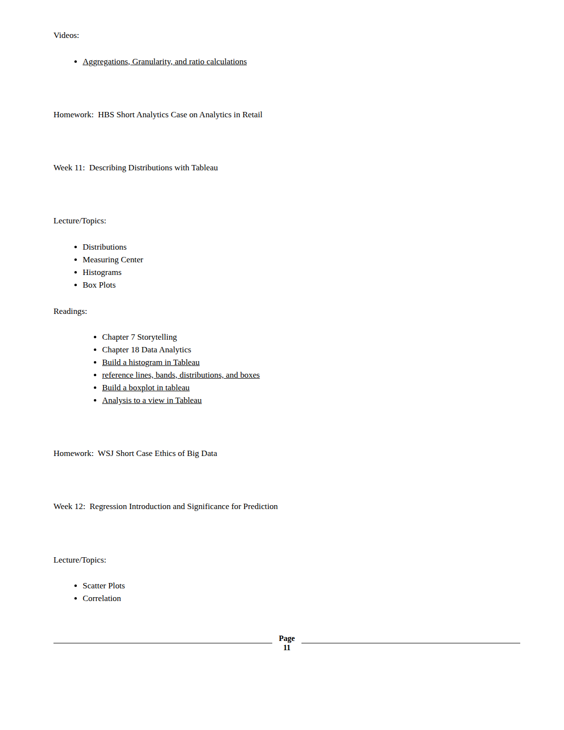Videos:
Aggregations, Granularity, and ratio calculations
Homework: HBS Short Analytics Case on Analytics in Retail
Week 11: Describing Distributions with Tableau
Lecture/Topics:
Distributions
Measuring Center
Histograms
Box Plots
Readings:
Chapter 7 Storytelling
Chapter 18 Data Analytics
Build a histogram in Tableau
reference lines, bands, distributions, and boxes
Build a boxplot in tableau
Analysis to a view in Tableau
Homework: WSJ Short Case Ethics of Big Data
Week 12: Regression Introduction and Significance for Prediction
Lecture/Topics:
Scatter Plots
Correlation
Page
11